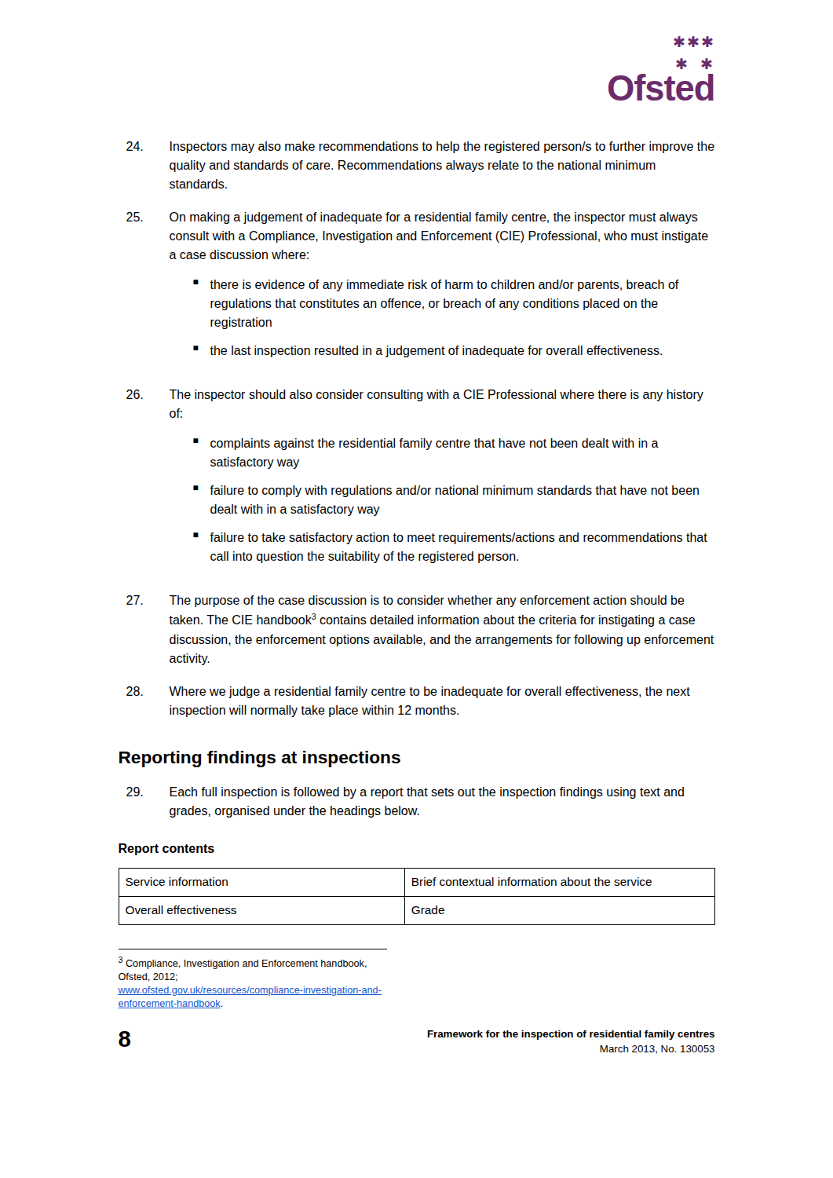✱✱✱
✱ ✱
Ofsted
24.
Inspectors may also make recommendations to help the registered person/s to further improve the quality and standards of care. Recommendations always relate to the national minimum standards.
25.
On making a judgement of inadequate for a residential family centre, the inspector must always consult with a Compliance, Investigation and Enforcement (CIE) Professional, who must instigate a case discussion where:
there is evidence of any immediate risk of harm to children and/or parents, breach of regulations that constitutes an offence, or breach of any conditions placed on the registration
the last inspection resulted in a judgement of inadequate for overall effectiveness.
26.
The inspector should also consider consulting with a CIE Professional where there is any history of:
complaints against the residential family centre that have not been dealt with in a satisfactory way
failure to comply with regulations and/or national minimum standards that have not been dealt with in a satisfactory way
failure to take satisfactory action to meet requirements/actions and recommendations that call into question the suitability of the registered person.
27.
The purpose of the case discussion is to consider whether any enforcement action should be taken. The CIE handbook3 contains detailed information about the criteria for instigating a case discussion, the enforcement options available, and the arrangements for following up enforcement activity.
28.
Where we judge a residential family centre to be inadequate for overall effectiveness, the next inspection will normally take place within 12 months.
Reporting findings at inspections
29.
Each full inspection is followed by a report that sets out the inspection findings using text and grades, organised under the headings below.
Report contents
| Service information | Brief contextual information about the service |
| Overall effectiveness | Grade |
3 Compliance, Investigation and Enforcement handbook, Ofsted, 2012;
www.ofsted.gov.uk/resources/compliance-investigation-and-enforcement-handbook.
8
Framework for the inspection of residential family centres
March 2013, No. 130053